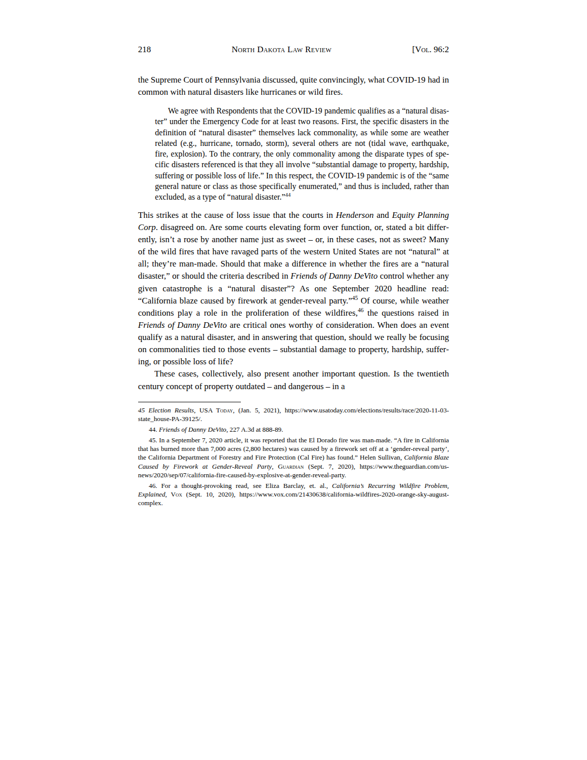218 North Dakota Law Review [Vol. 96:2
the Supreme Court of Pennsylvania discussed, quite convincingly, what COVID-19 had in common with natural disasters like hurricanes or wild fires.
We agree with Respondents that the COVID-19 pandemic qualifies as a “natural disaster” under the Emergency Code for at least two reasons. First, the specific disasters in the definition of “natural disaster” themselves lack commonality, as while some are weather related (e.g., hurricane, tornado, storm), several others are not (tidal wave, earthquake, fire, explosion). To the contrary, the only commonality among the disparate types of specific disasters referenced is that they all involve “substantial damage to property, hardship, suffering or possible loss of life.” In this respect, the COVID-19 pandemic is of the “same general nature or class as those specifically enumerated,” and thus is included, rather than excluded, as a type of “natural disaster.”44
This strikes at the cause of loss issue that the courts in Henderson and Equity Planning Corp. disagreed on. Are some courts elevating form over function, or, stated a bit differently, isn’t a rose by another name just as sweet – or, in these cases, not as sweet? Many of the wild fires that have ravaged parts of the western United States are not “natural” at all; they’re man-made. Should that make a difference in whether the fires are a “natural disaster,” or should the criteria described in Friends of Danny DeVito control whether any given catastrophe is a “natural disaster”? As one September 2020 headline read: “California blaze caused by firework at gender-reveal party.”45 Of course, while weather conditions play a role in the proliferation of these wildfires,46 the questions raised in Friends of Danny DeVito are critical ones worthy of consideration. When does an event qualify as a natural disaster, and in answering that question, should we really be focusing on commonalities tied to those events – substantial damage to property, hardship, suffering, or possible loss of life?
These cases, collectively, also present another important question. Is the twentieth century concept of property outdated – and dangerous – in a
45 Election Results, USA Today, (Jan. 5, 2021), https://www.usatoday.com/elections/results/race/2020-11-03-state_house-PA-39125/.
44. Friends of Danny DeVito, 227 A.3d at 888-89.
45. In a September 7, 2020 article, it was reported that the El Dorado fire was man-made. “A fire in California that has burned more than 7,000 acres (2,800 hectares) was caused by a firework set off at a ‘gender-reveal party’, the California Department of Forestry and Fire Protection (Cal Fire) has found.” Helen Sullivan, California Blaze Caused by Firework at Gender-Reveal Party, Guardian (Sept. 7, 2020), https://www.theguardian.com/us-news/2020/sep/07/california-fire-caused-by-explosive-at-gender-reveal-party.
46. For a thought-provoking read, see Eliza Barclay, et. al., California’s Recurring Wildfire Problem, Explained, Vox (Sept. 10, 2020), https://www.vox.com/21430638/california-wildfires-2020-orange-sky-august-complex.